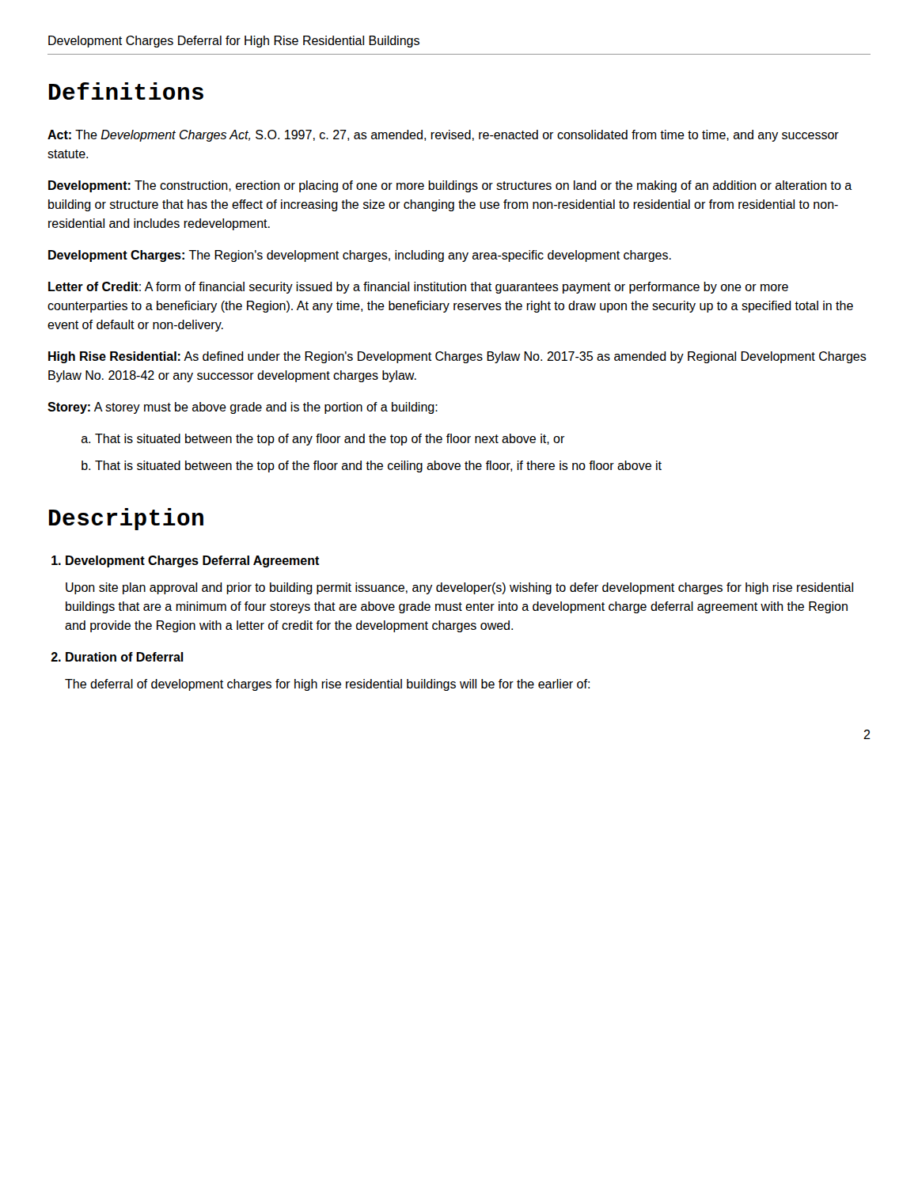Development Charges Deferral for High Rise Residential Buildings
Definitions
Act: The Development Charges Act, S.O. 1997, c. 27, as amended, revised, re-enacted or consolidated from time to time, and any successor statute.
Development: The construction, erection or placing of one or more buildings or structures on land or the making of an addition or alteration to a building or structure that has the effect of increasing the size or changing the use from non-residential to residential or from residential to non-residential and includes redevelopment.
Development Charges: The Region's development charges, including any area-specific development charges.
Letter of Credit: A form of financial security issued by a financial institution that guarantees payment or performance by one or more counterparties to a beneficiary (the Region). At any time, the beneficiary reserves the right to draw upon the security up to a specified total in the event of default or non-delivery.
High Rise Residential: As defined under the Region's Development Charges Bylaw No. 2017-35 as amended by Regional Development Charges Bylaw No. 2018-42 or any successor development charges bylaw.
Storey: A storey must be above grade and is the portion of a building:
That is situated between the top of any floor and the top of the floor next above it, or
That is situated between the top of the floor and the ceiling above the floor, if there is no floor above it
Description
Development Charges Deferral Agreement
Upon site plan approval and prior to building permit issuance, any developer(s) wishing to defer development charges for high rise residential buildings that are a minimum of four storeys that are above grade must enter into a development charge deferral agreement with the Region and provide the Region with a letter of credit for the development charges owed.
Duration of Deferral
The deferral of development charges for high rise residential buildings will be for the earlier of:
2